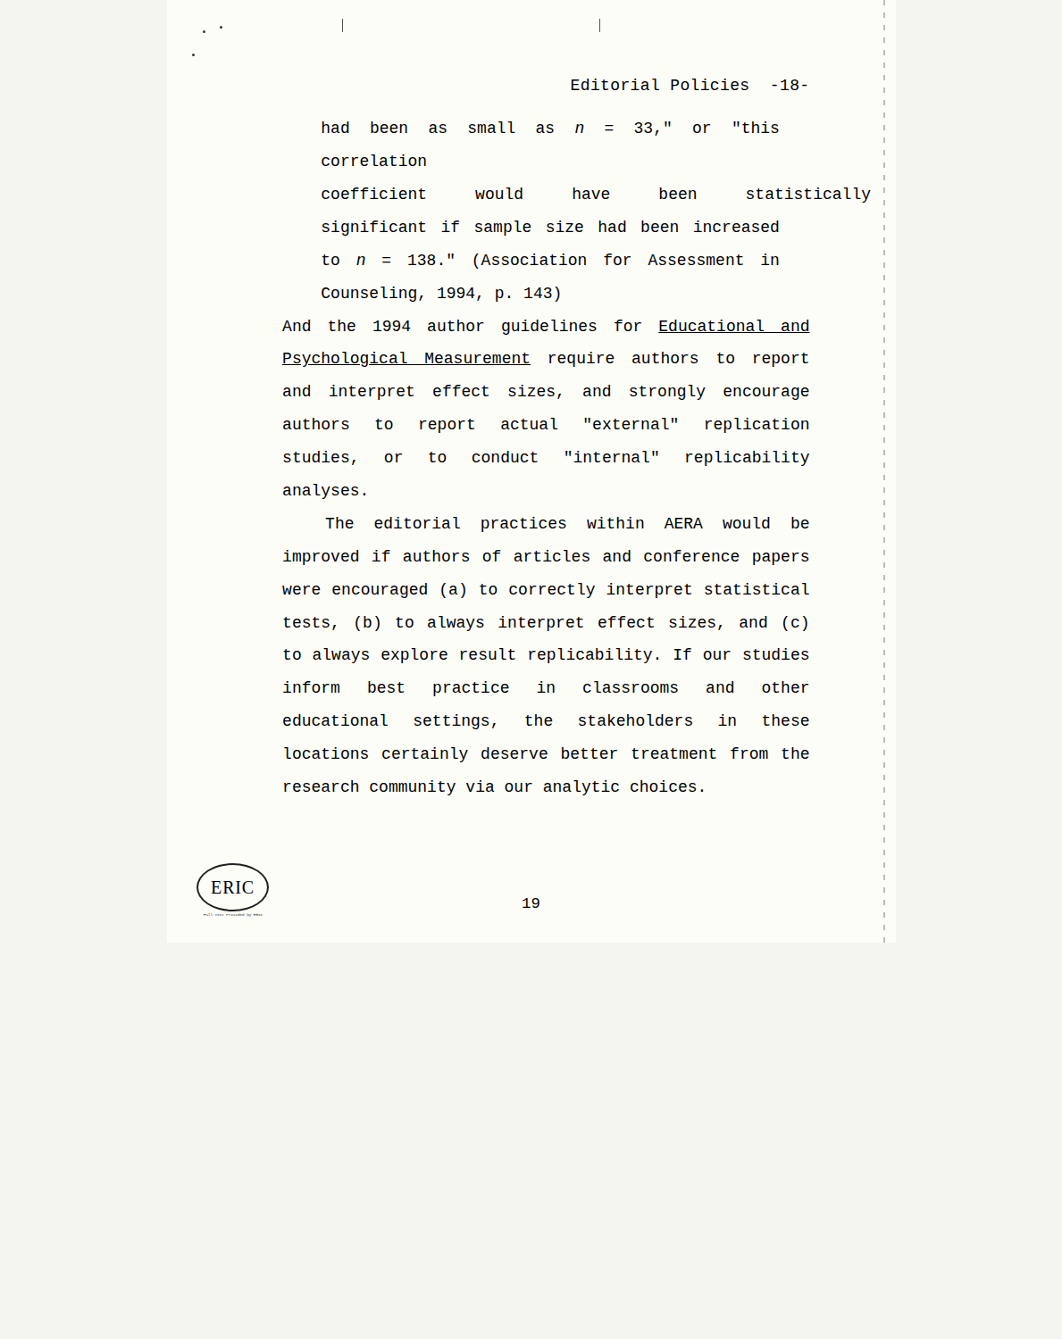Editorial Policies -18-
had been as small as n = 33," or "this correlation coefficient would have been statistically significant if sample size had been increased to n = 138." (Association for Assessment in Counseling, 1994, p. 143)
And the 1994 author guidelines for Educational and Psychological Measurement require authors to report and interpret effect sizes, and strongly encourage authors to report actual "external" replication studies, or to conduct "internal" replicability analyses.
The editorial practices within AERA would be improved if authors of articles and conference papers were encouraged (a) to correctly interpret statistical tests, (b) to always interpret effect sizes, and (c) to always explore result replicability. If our studies inform best practice in classrooms and other educational settings, the stakeholders in these locations certainly deserve better treatment from the research community via our analytic choices.
ERIC
Full Text Provided by ERIC
19